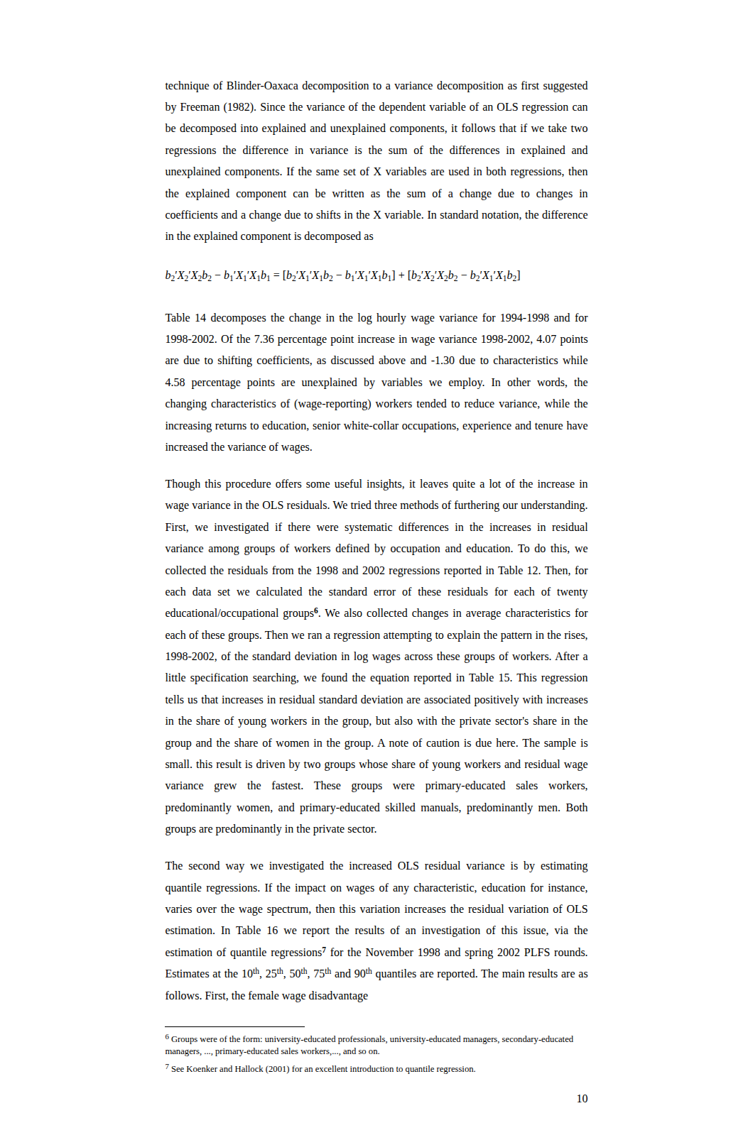technique of Blinder-Oaxaca decomposition to a variance decomposition as first suggested by Freeman (1982). Since the variance of the dependent variable of an OLS regression can be decomposed into explained and unexplained components, it follows that if we take two regressions the difference in variance is the sum of the differences in explained and unexplained components. If the same set of X variables are used in both regressions, then the explained component can be written as the sum of a change due to changes in coefficients and a change due to shifts in the X variable. In standard notation, the difference in the explained component is decomposed as
b2′X2′X2b2 − b1′X1′X1b1 = [b2′X1′X1b2 − b1′X1′X1b1] + [b2′X2′X2b2 − b2′X1′X1b2]
Table 14 decomposes the change in the log hourly wage variance for 1994-1998 and for 1998-2002. Of the 7.36 percentage point increase in wage variance 1998-2002, 4.07 points are due to shifting coefficients, as discussed above and -1.30 due to characteristics while 4.58 percentage points are unexplained by variables we employ. In other words, the changing characteristics of (wage-reporting) workers tended to reduce variance, while the increasing returns to education, senior white-collar occupations, experience and tenure have increased the variance of wages.
Though this procedure offers some useful insights, it leaves quite a lot of the increase in wage variance in the OLS residuals. We tried three methods of furthering our understanding. First, we investigated if there were systematic differences in the increases in residual variance among groups of workers defined by occupation and education. To do this, we collected the residuals from the 1998 and 2002 regressions reported in Table 12. Then, for each data set we calculated the standard error of these residuals for each of twenty educational/occupational groups6. We also collected changes in average characteristics for each of these groups. Then we ran a regression attempting to explain the pattern in the rises, 1998-2002, of the standard deviation in log wages across these groups of workers. After a little specification searching, we found the equation reported in Table 15. This regression tells us that increases in residual standard deviation are associated positively with increases in the share of young workers in the group, but also with the private sector's share in the group and the share of women in the group. A note of caution is due here. The sample is small. this result is driven by two groups whose share of young workers and residual wage variance grew the fastest. These groups were primary-educated sales workers, predominantly women, and primary-educated skilled manuals, predominantly men. Both groups are predominantly in the private sector.
The second way we investigated the increased OLS residual variance is by estimating quantile regressions. If the impact on wages of any characteristic, education for instance, varies over the wage spectrum, then this variation increases the residual variation of OLS estimation. In Table 16 we report the results of an investigation of this issue, via the estimation of quantile regressions7 for the November 1998 and spring 2002 PLFS rounds. Estimates at the 10th, 25th, 50th, 75th and 90th quantiles are reported. The main results are as follows. First, the female wage disadvantage
6 Groups were of the form: university-educated professionals, university-educated managers, secondary-educated managers, ..., primary-educated sales workers,..., and so on.
7 See Koenker and Hallock (2001) for an excellent introduction to quantile regression.
10